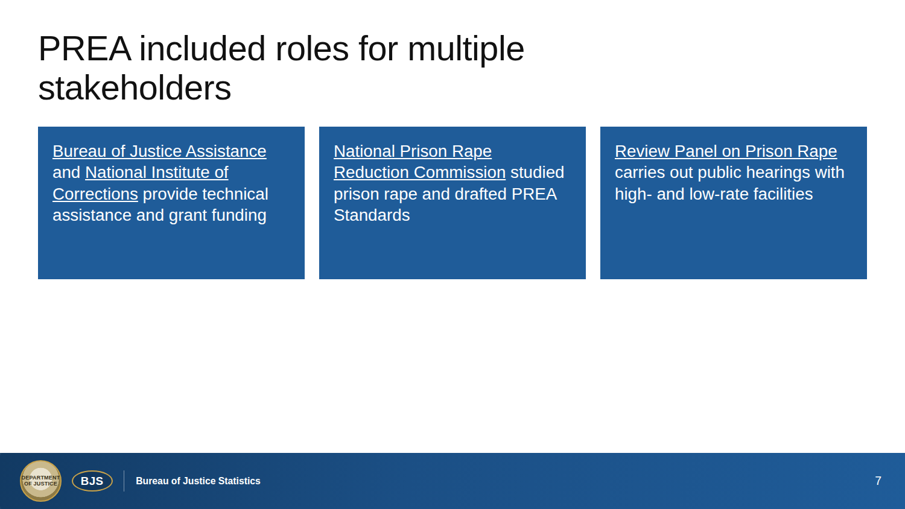PREA included roles for multiple stakeholders
Bureau of Justice Assistance and National Institute of Corrections provide technical assistance and grant funding
National Prison Rape Reduction Commission studied prison rape and drafted PREA Standards
Review Panel on Prison Rape carries out public hearings with high- and low-rate facilities
DEPARTMENT
OF JUSTICE
BJS Bureau of Justice Statistics
7